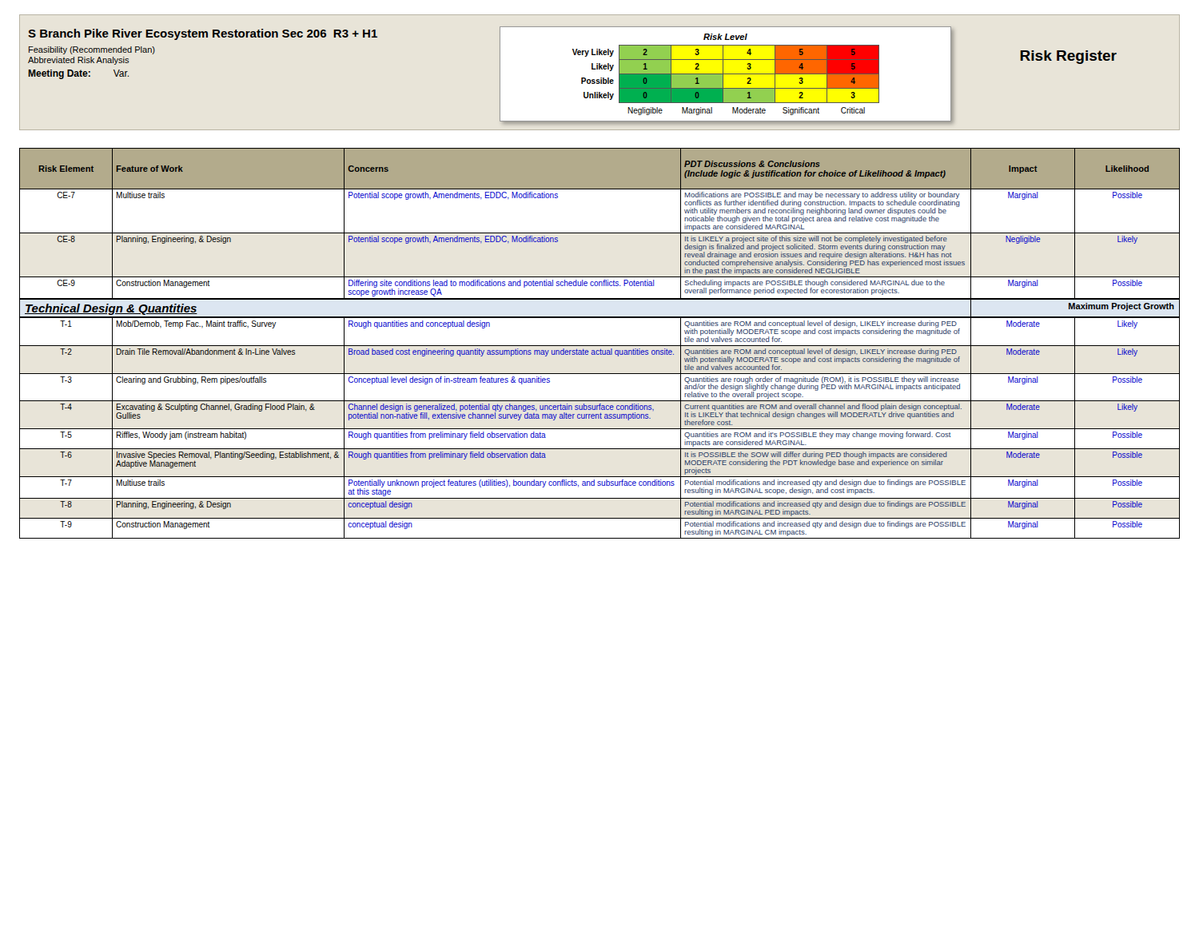S Branch Pike River Ecosystem Restoration Sec 206 R3 + H1
Feasibility (Recommended Plan)
Abbreviated Risk Analysis
Meeting Date:Var.
Risk Level
| Very Likely | 2 | 3 | 4 | 5 | 5 |
| Likely | 1 | 2 | 3 | 4 | 5 |
| Possible | 0 | 1 | 2 | 3 | 4 |
| Unlikely | 0 | 0 | 1 | 2 | 3 |
| | Negligible | Marginal | Moderate | Significant | Critical |
Risk Register
| Risk Element | Feature of Work | Concerns | PDT Discussions & Conclusions (Include logic & justification for choice of Likelihood & Impact) | Impact | Likelihood |
| --- | --- | --- | --- | --- | --- |
| CE-7 | Multiuse trails | Potential scope growth, Amendments, EDDC, Modifications | Modifications are POSSIBLE and may be necessary to address utility or boundary conflicts as further identified during construction. Impacts to schedule coordinating with utility members and reconciling neighboring land owner disputes could be noticable though given the total project area and relative cost magnitude the impacts are considered MARGINAL | Marginal | Possible |
| CE-8 | Planning, Engineering, & Design | Potential scope growth, Amendments, EDDC, Modifications | It is LIKELY a project site of this size will not be completely investigated before design is finalized and project solicited. Storm events during construction may reveal drainage and erosion issues and require design alterations. H&H has not conducted comprehensive analysis. Considering PED has experienced most issues in the past the impacts are considered NEGLIGIBLE | Negligible | Likely |
| CE-9 | Construction Management | Differing site conditions lead to modifications and potential schedule conflicts. Potential scope growth increase QA | Scheduling impacts are POSSIBLE though considered MARGINAL due to the overall performance period expected for ecorestoration projects. | Marginal | Possible |
| Technical Design & Quantities | Maximum Project Growth |
| T-1 | Mob/Demob, Temp Fac., Maint traffic, Survey | Rough quantities and conceptual design | Quantities are ROM and conceptual level of design, LIKELY increase during PED with potentially MODERATE scope and cost impacts considering the magnitude of tile and valves accounted for. | Moderate | Likely |
| T-2 | Drain Tile Removal/Abandonment & In-Line Valves | Broad based cost engineering quantity assumptions may understate actual quantities onsite. | Quantities are ROM and conceptual level of design, LIKELY increase during PED with potentially MODERATE scope and cost impacts considering the magnitude of tile and valves accounted for. | Moderate | Likely |
| T-3 | Clearing and Grubbing, Rem pipes/outfalls | Conceptual level design of in-stream features & quanities | Quantities are rough order of magnitude (ROM), it is POSSIBLE they will increase and/or the design slightly change during PED with MARGINAL impacts anticipated relative to the overall project scope. | Marginal | Possible |
| T-4 | Excavating & Sculpting Channel, Grading Flood Plain, & Gullies | Channel design is generalized, potential qty changes, uncertain subsurface conditions, potential non-native fill, extensive channel survey data may alter current assumptions. | Current quantities are ROM and overall channel and flood plain design conceptual. It is LIKELY that technical design changes will MODERATLY drive quantities and therefore cost. | Moderate | Likely |
| T-5 | Riffles, Woody jam (instream habitat) | Rough quantities from preliminary field observation data | Quantities are ROM and it's POSSIBLE they may change moving forward. Cost impacts are considered MARGINAL. | Marginal | Possible |
| T-6 | Invasive Species Removal, Planting/Seeding, Establishment, & Adaptive Management | Rough quantities from preliminary field observation data | It is POSSIBLE the SOW will differ during PED though impacts are considered MODERATE considering the PDT knowledge base and experience on similar projects | Moderate | Possible |
| T-7 | Multiuse trails | Potentially unknown project features (utilities), boundary conflicts, and subsurface conditions at this stage | Potential modifications and increased qty and design due to findings are POSSIBLE resulting in MARGINAL scope, design, and cost impacts. | Marginal | Possible |
| T-8 | Planning, Engineering, & Design | conceptual design | Potential modifications and increased qty and design due to findings are POSSIBLE resulting in MARGINAL PED impacts. | Marginal | Possible |
| T-9 | Construction Management | conceptual design | Potential modifications and increased qty and design due to findings are POSSIBLE resulting in MARGINAL CM impacts. | Marginal | Possible |